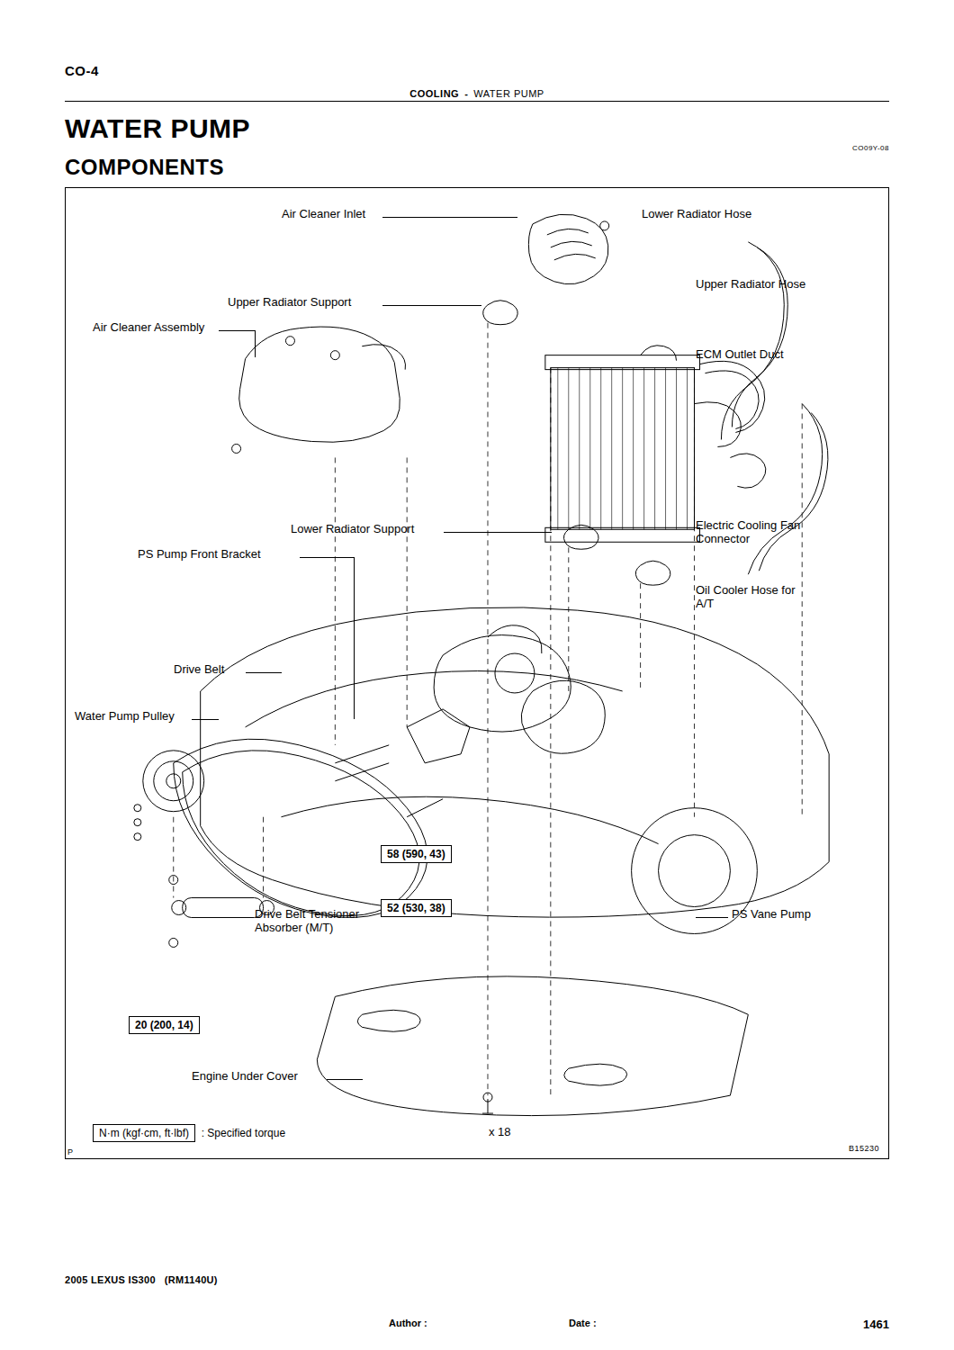CO-4
COOLING-WATER PUMP
WATER PUMP
COMPONENTS
CO09Y-08
Air Cleaner Inlet
Lower Radiator Hose
Upper Radiator Hose
Upper Radiator Support
ECM Outlet Duct
Air Cleaner Assembly
Electric Cooling Fan Connector
Lower Radiator Support
Oil Cooler Hose for A/T
PS Pump Front Bracket
Drive Belt
Water Pump Pulley
58 (590, 43)
52 (530, 38)
20 (200, 14)
Drive Belt Tensioner Absorber (M/T)
PS Vane Pump
Engine Under Cover
x 18
N·m (kgf·cm, ft·lbf) : Specified torque
P
B15230
2005 LEXUS IS300 (RM1140U)
Author : Date : 1461